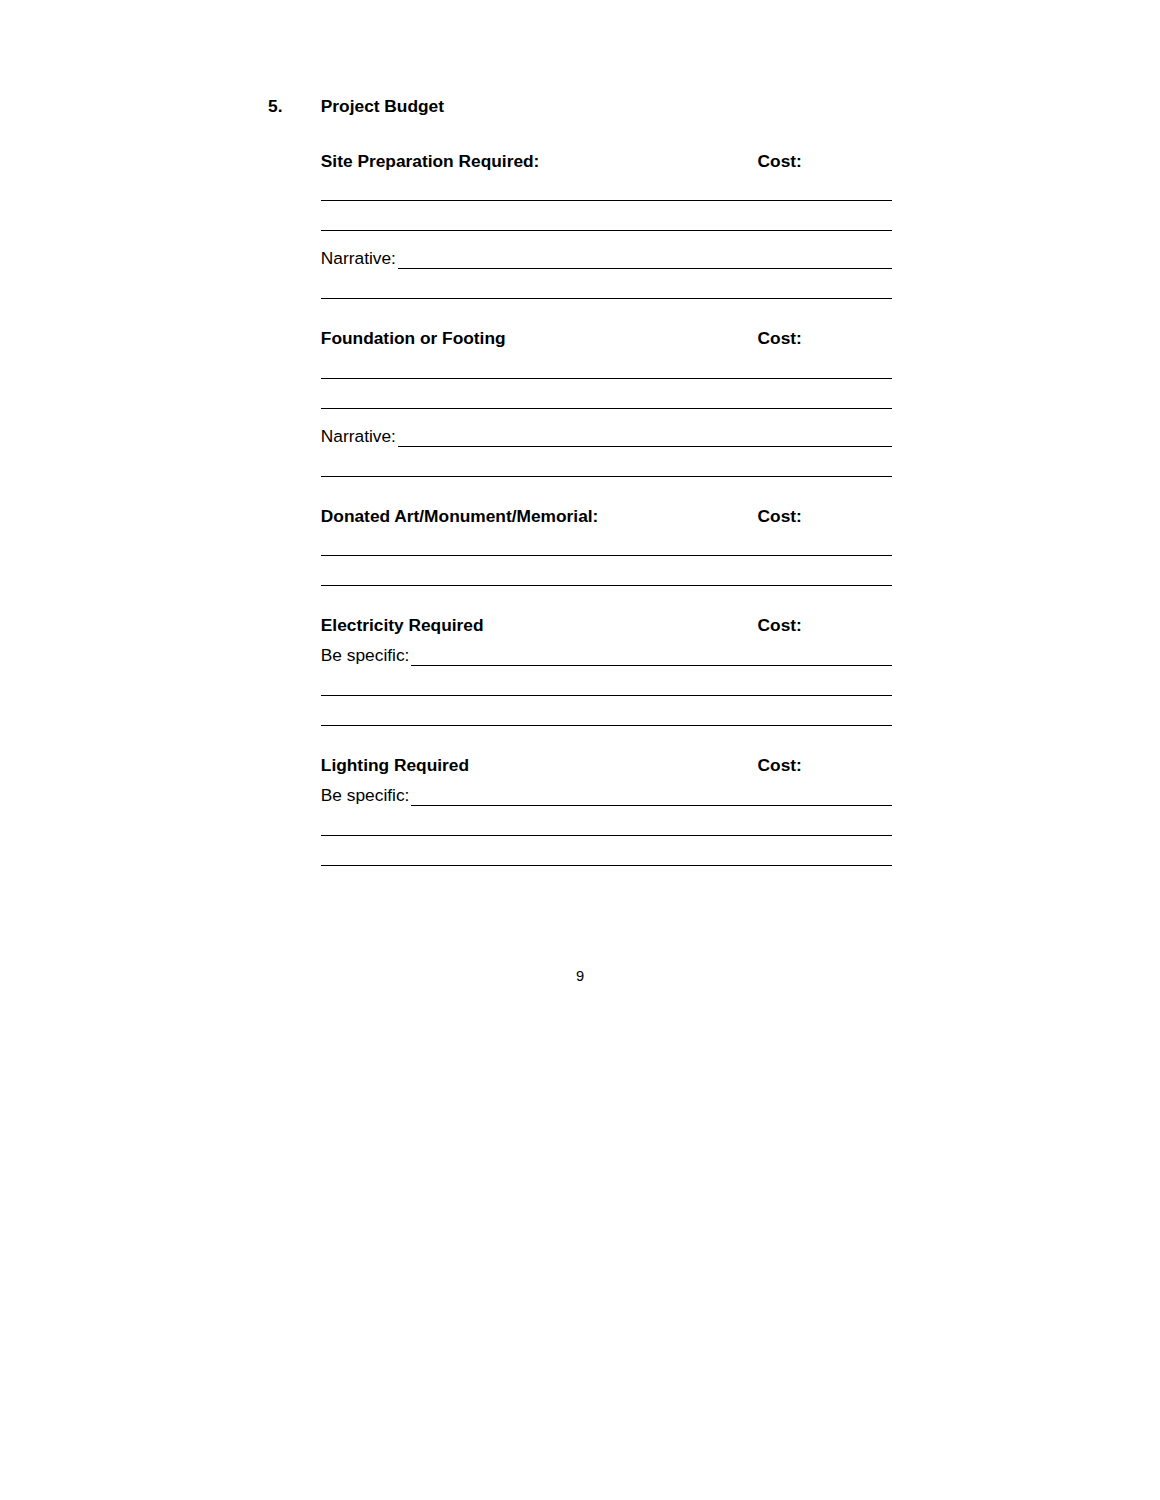5.
Project Budget
Site Preparation Required: Cost:
Narrative:
Foundation or Footing Cost:
Narrative:
Donated Art/Monument/Memorial: Cost:
Electricity Required Cost:
Be specific:
Lighting Required Cost:
Be specific:
9